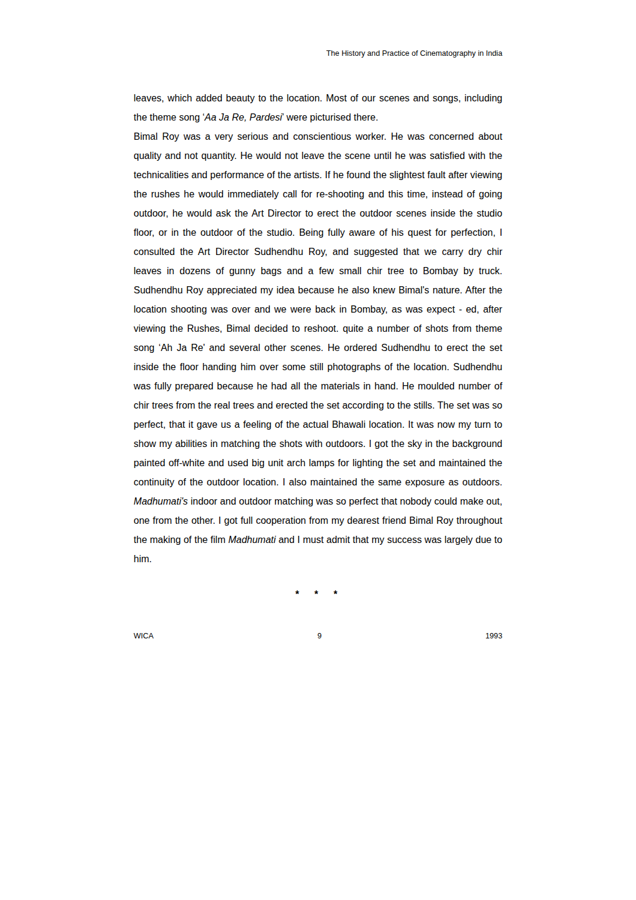The History and Practice of Cinematography in India
leaves, which added beauty to the location. Most of our scenes and songs, including the theme song ‘Aa Ja Re, Pardesi’ were picturised there.
Bimal Roy was a very serious and conscientious worker. He was concerned about quality and not quantity. He would not leave the scene until he was satisfied with the technicalities and performance of the artists. If he found the slightest fault after viewing the rushes he would immediately call for re-shooting and this time, instead of going outdoor, he would ask the Art Director to erect the outdoor scenes inside the studio floor, or in the outdoor of the studio. Being fully aware of his quest for perfection, I consulted the Art Director Sudhendhu Roy, and suggested that we carry dry chir leaves in dozens of gunny bags and a few small chir tree to Bombay by truck. Sudhendhu Roy appreciated my idea because he also knew Bimal's nature. After the location shooting was over and we were back in Bombay, as was expect - ed, after viewing the Rushes, Bimal decided to reshoot. quite a number of shots from theme song ‘Ah Ja Re' and several other scenes. He ordered Sudhendhu to erect the set inside the floor handing him over some still photographs of the location. Sudhendhu was fully prepared because he had all the materials in hand. He moulded number of chir trees from the real trees and erected the set according to the stills. The set was so perfect, that it gave us a feeling of the actual Bhawali location. It was now my turn to show my abilities in matching the shots with outdoors. I got the sky in the background painted off-white and used big unit arch lamps for lighting the set and maintained the continuity of the outdoor location. I also maintained the same exposure as outdoors. Madhumati's indoor and outdoor matching was so perfect that nobody could make out, one from the other. I got full cooperation from my dearest friend Bimal Roy throughout the making of the film Madhumati and I must admit that my success was largely due to him.
* * *
WICA
9
1993